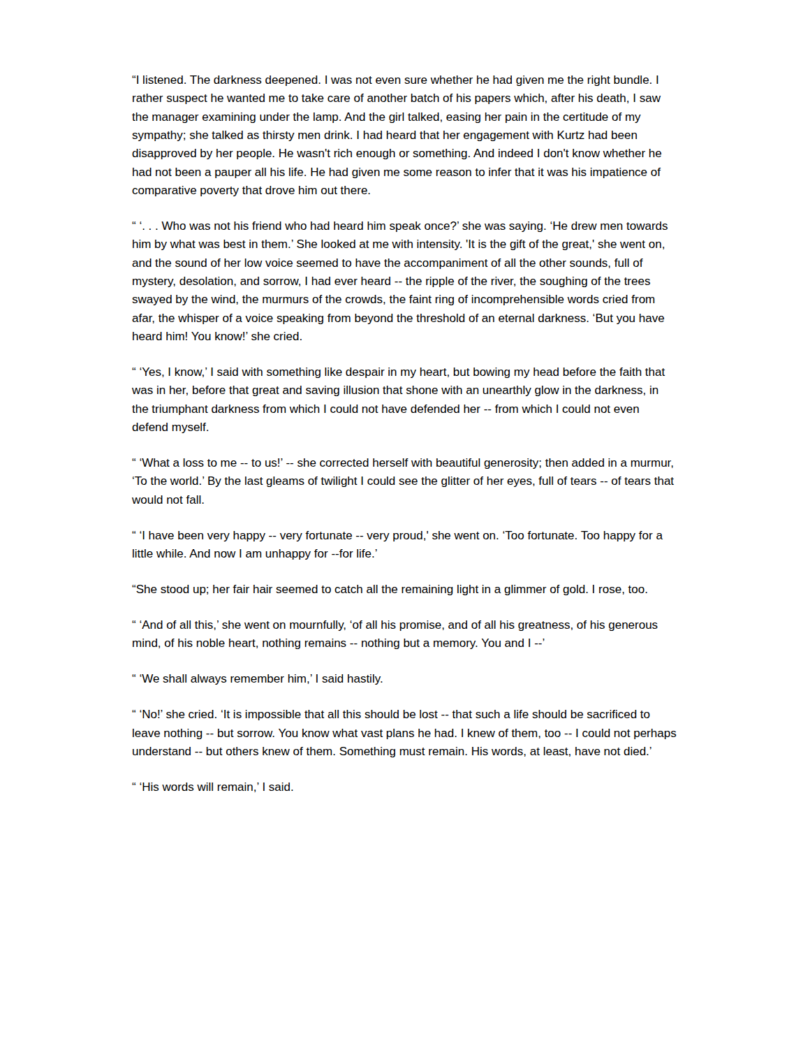“I listened. The darkness deepened. I was not even sure whether he had given me the right bundle. I rather suspect he wanted me to take care of another batch of his papers which, after his death, I saw the manager examining under the lamp. And the girl talked, easing her pain in the certitude of my sympathy; she talked as thirsty men drink. I had heard that her engagement with Kurtz had been disapproved by her people. He wasn't rich enough or something. And indeed I don't know whether he had not been a pauper all his life. He had given me some reason to infer that it was his impatience of comparative poverty that drove him out there.
“ ‘. . . Who was not his friend who had heard him speak once?’ she was saying. ‘He drew men towards him by what was best in them.’ She looked at me with intensity. 'It is the gift of the great,' she went on, and the sound of her low voice seemed to have the accompaniment of all the other sounds, full of mystery, desolation, and sorrow, I had ever heard -- the ripple of the river, the soughing of the trees swayed by the wind, the murmurs of the crowds, the faint ring of incomprehensible words cried from afar, the whisper of a voice speaking from beyond the threshold of an eternal darkness. ‘But you have heard him! You know!’ she cried.
“ ‘Yes, I know,’ I said with something like despair in my heart, but bowing my head before the faith that was in her, before that great and saving illusion that shone with an unearthly glow in the darkness, in the triumphant darkness from which I could not have defended her -- from which I could not even defend myself.
“ ‘What a loss to me -- to us!’ -- she corrected herself with beautiful generosity; then added in a murmur, ‘To the world.’ By the last gleams of twilight I could see the glitter of her eyes, full of tears -- of tears that would not fall.
“ ‘I have been very happy -- very fortunate -- very proud,' she went on. ‘Too fortunate. Too happy for a little while. And now I am unhappy for --for life.’
“She stood up; her fair hair seemed to catch all the remaining light in a glimmer of gold. I rose, too.
“ ‘And of all this,’ she went on mournfully, ‘of all his promise, and of all his greatness, of his generous mind, of his noble heart, nothing remains -- nothing but a memory. You and I --’
“ ‘We shall always remember him,’ I said hastily.
“ ‘No!’ she cried. ‘It is impossible that all this should be lost -- that such a life should be sacrificed to leave nothing -- but sorrow. You know what vast plans he had. I knew of them, too -- I could not perhaps understand -- but others knew of them. Something must remain. His words, at least, have not died.’
“ ‘His words will remain,’ I said.